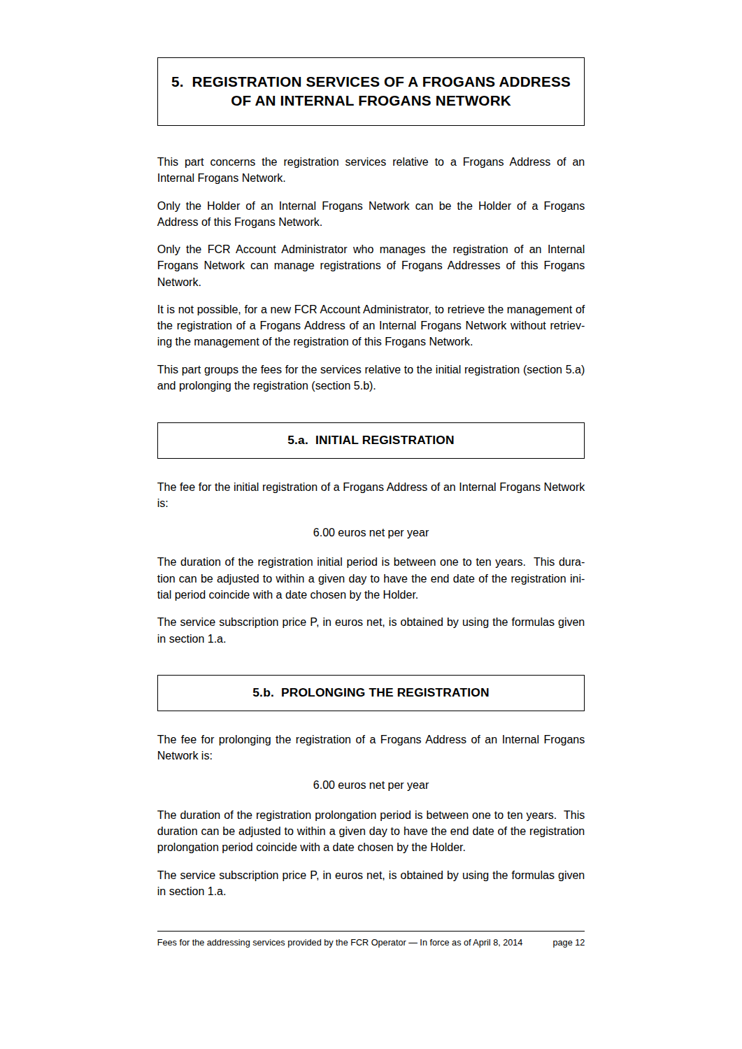5. REGISTRATION SERVICES OF A FROGANS ADDRESS
OF AN INTERNAL FROGANS NETWORK
This part concerns the registration services relative to a Frogans Address of an Internal Frogans Network.
Only the Holder of an Internal Frogans Network can be the Holder of a Frogans Address of this Frogans Network.
Only the FCR Account Administrator who manages the registration of an Internal Frogans Network can manage registrations of Frogans Addresses of this Frogans Network.
It is not possible, for a new FCR Account Administrator, to retrieve the management of the registration of a Frogans Address of an Internal Frogans Network without retrieving the management of the registration of this Frogans Network.
This part groups the fees for the services relative to the initial registration (section 5.a) and prolonging the registration (section 5.b).
5.a. INITIAL REGISTRATION
The fee for the initial registration of a Frogans Address of an Internal Frogans Network is:
6.00 euros net per year
The duration of the registration initial period is between one to ten years. This duration can be adjusted to within a given day to have the end date of the registration initial period coincide with a date chosen by the Holder.
The service subscription price P, in euros net, is obtained by using the formulas given in section 1.a.
5.b. PROLONGING THE REGISTRATION
The fee for prolonging the registration of a Frogans Address of an Internal Frogans Network is:
6.00 euros net per year
The duration of the registration prolongation period is between one to ten years. This duration can be adjusted to within a given day to have the end date of the registration prolongation period coincide with a date chosen by the Holder.
The service subscription price P, in euros net, is obtained by using the formulas given in section 1.a.
Fees for the addressing services provided by the FCR Operator — In force as of April 8, 2014
page 12